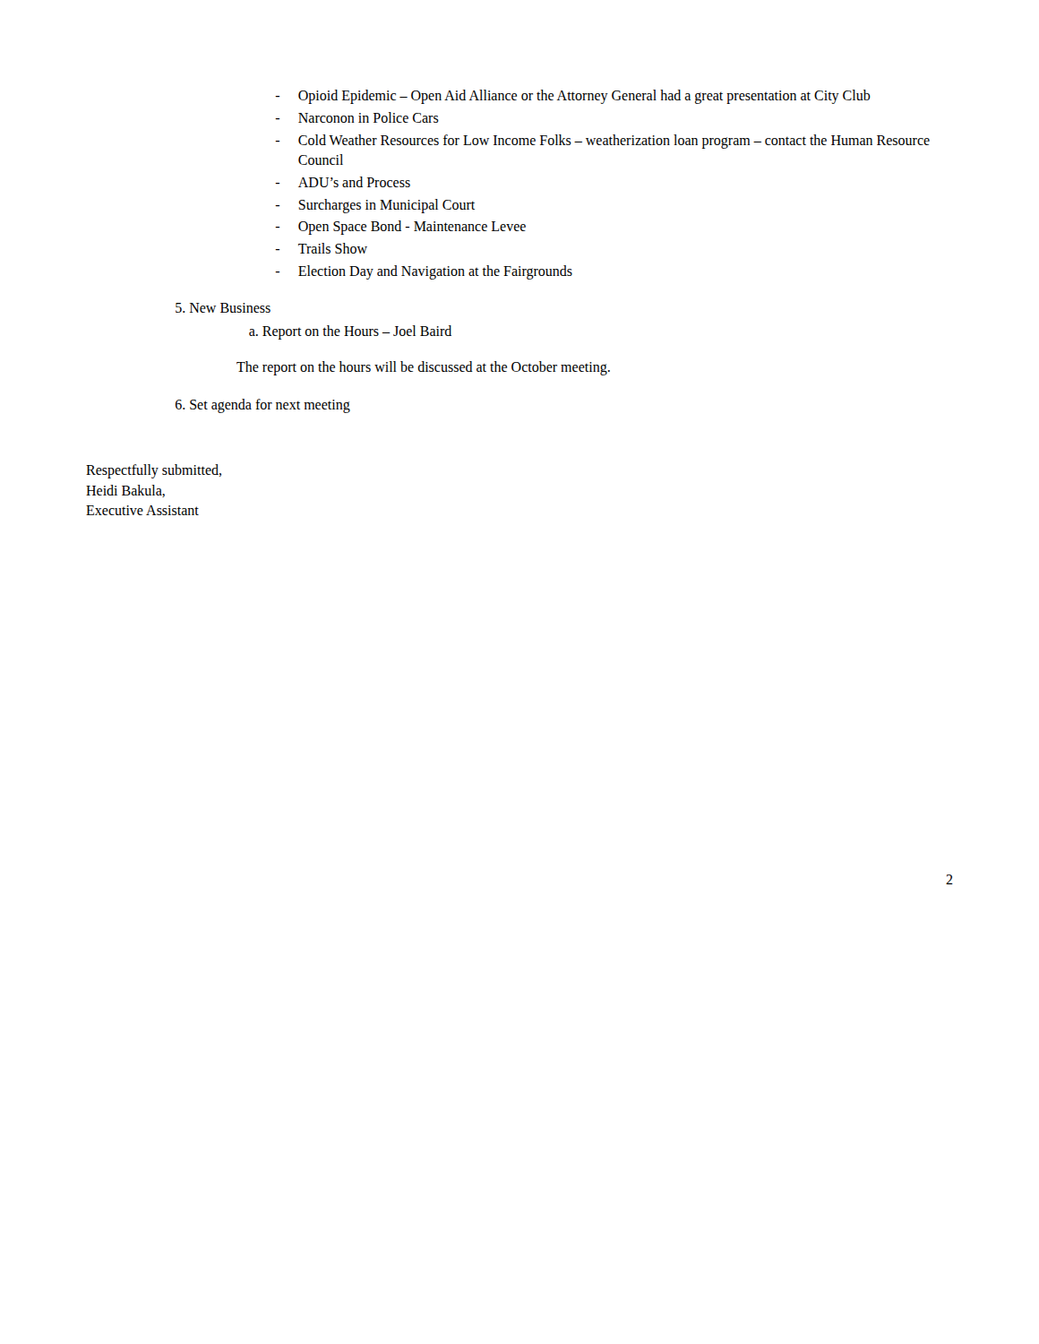Opioid Epidemic – Open Aid Alliance or the Attorney General had a great presentation at City Club
Narconon in Police Cars
Cold Weather Resources for Low Income Folks – weatherization loan program – contact the Human Resource Council
ADU’s and Process
Surcharges in Municipal Court
Open Space Bond - Maintenance Levee
Trails Show
Election Day and Navigation at the Fairgrounds
New Business
Report on the Hours – Joel Baird
The report on the hours will be discussed at the October meeting.
Set agenda for next meeting
Respectfully submitted,
Heidi Bakula,
Executive Assistant
2